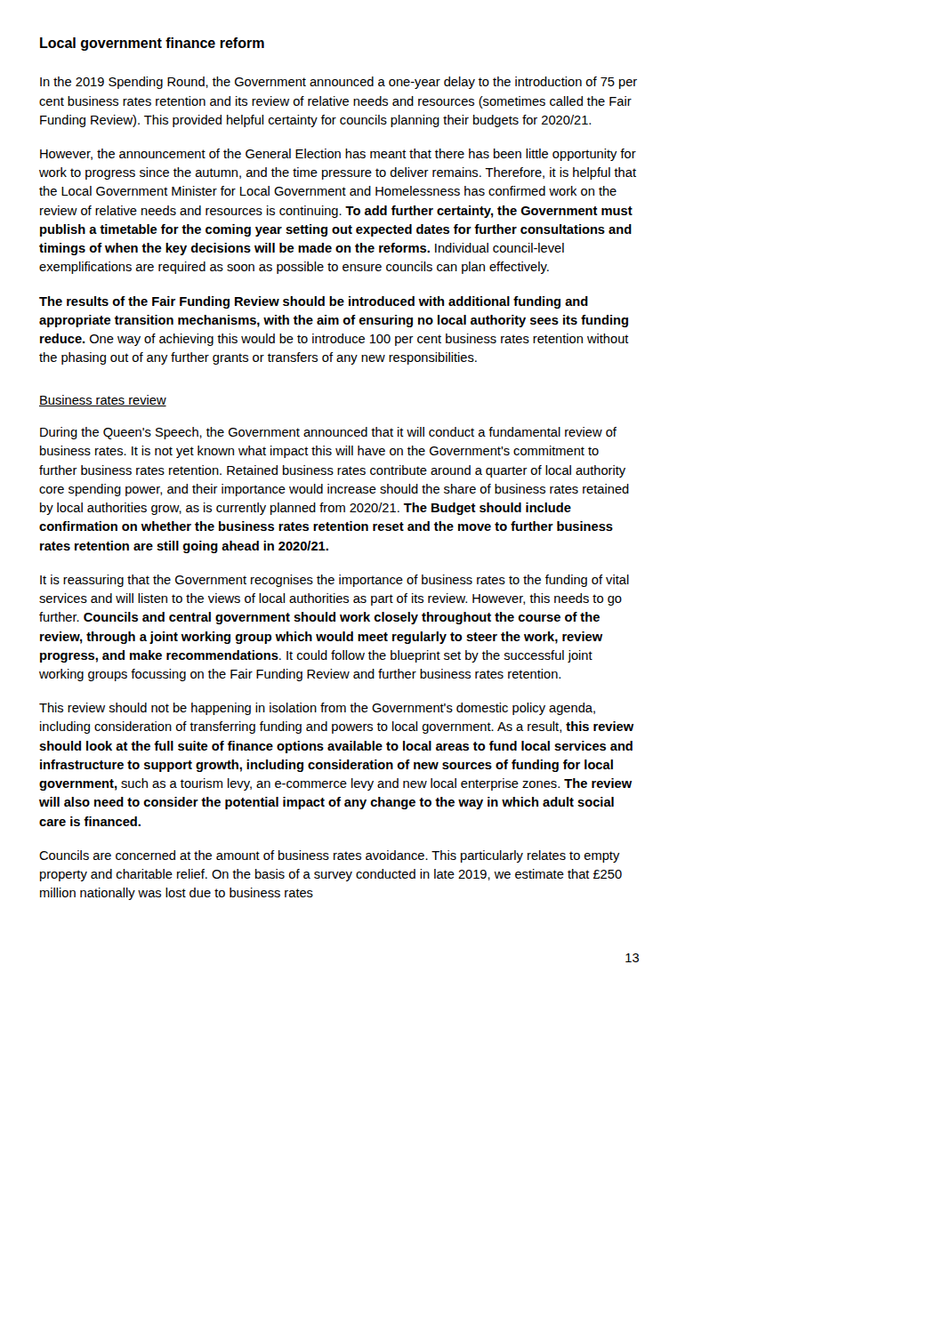Local government finance reform
In the 2019 Spending Round, the Government announced a one-year delay to the introduction of 75 per cent business rates retention and its review of relative needs and resources (sometimes called the Fair Funding Review). This provided helpful certainty for councils planning their budgets for 2020/21.
However, the announcement of the General Election has meant that there has been little opportunity for work to progress since the autumn, and the time pressure to deliver remains. Therefore, it is helpful that the Local Government Minister for Local Government and Homelessness has confirmed work on the review of relative needs and resources is continuing. To add further certainty, the Government must publish a timetable for the coming year setting out expected dates for further consultations and timings of when the key decisions will be made on the reforms. Individual council-level exemplifications are required as soon as possible to ensure councils can plan effectively.
The results of the Fair Funding Review should be introduced with additional funding and appropriate transition mechanisms, with the aim of ensuring no local authority sees its funding reduce. One way of achieving this would be to introduce 100 per cent business rates retention without the phasing out of any further grants or transfers of any new responsibilities.
Business rates review
During the Queen's Speech, the Government announced that it will conduct a fundamental review of business rates. It is not yet known what impact this will have on the Government's commitment to further business rates retention. Retained business rates contribute around a quarter of local authority core spending power, and their importance would increase should the share of business rates retained by local authorities grow, as is currently planned from 2020/21. The Budget should include confirmation on whether the business rates retention reset and the move to further business rates retention are still going ahead in 2020/21.
It is reassuring that the Government recognises the importance of business rates to the funding of vital services and will listen to the views of local authorities as part of its review. However, this needs to go further. Councils and central government should work closely throughout the course of the review, through a joint working group which would meet regularly to steer the work, review progress, and make recommendations. It could follow the blueprint set by the successful joint working groups focussing on the Fair Funding Review and further business rates retention.
This review should not be happening in isolation from the Government's domestic policy agenda, including consideration of transferring funding and powers to local government. As a result, this review should look at the full suite of finance options available to local areas to fund local services and infrastructure to support growth, including consideration of new sources of funding for local government, such as a tourism levy, an e-commerce levy and new local enterprise zones. The review will also need to consider the potential impact of any change to the way in which adult social care is financed.
Councils are concerned at the amount of business rates avoidance. This particularly relates to empty property and charitable relief. On the basis of a survey conducted in late 2019, we estimate that £250 million nationally was lost due to business rates
13